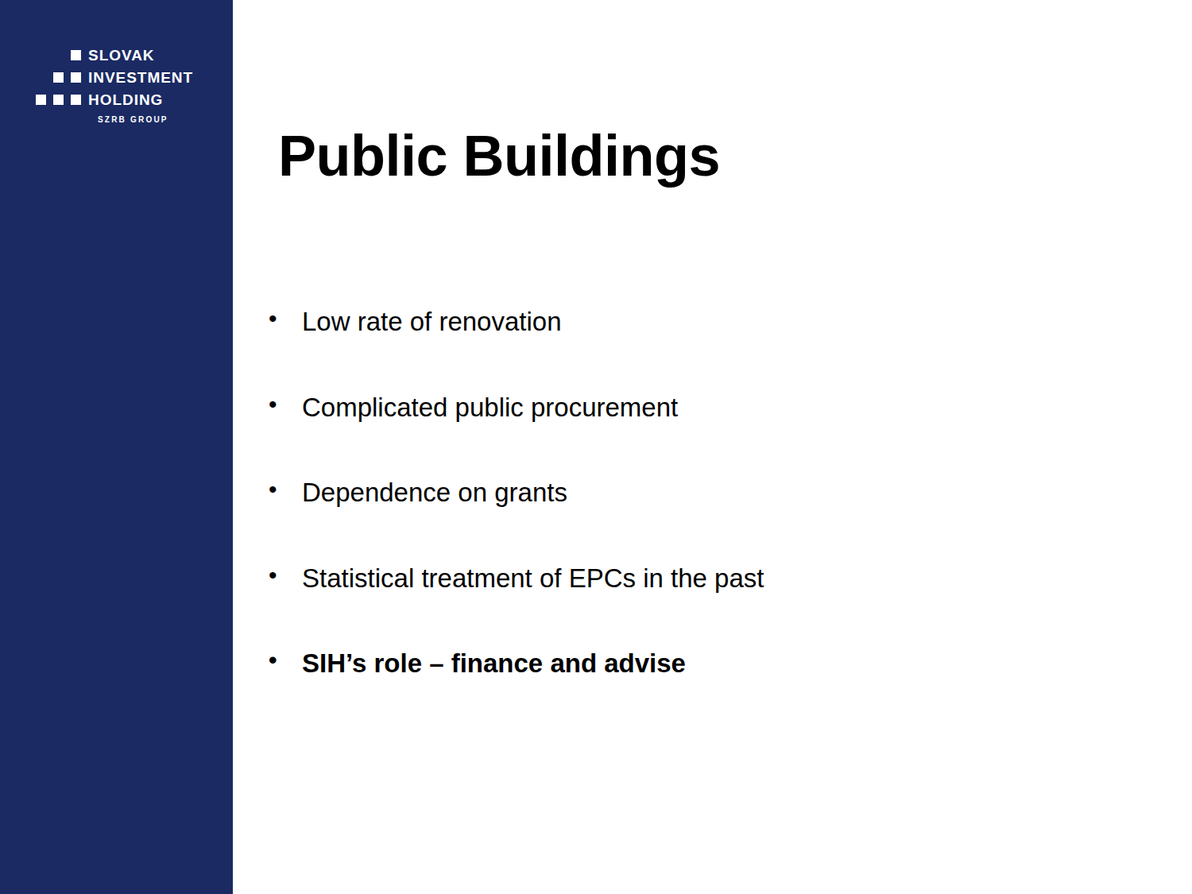SLOVAK
INVESTMENT
HOLDING
SZRB GROUP
Public Buildings
Low rate of renovation
Complicated public procurement
Dependence on grants
Statistical treatment of EPCs in the past
SIH’s role – finance and advise